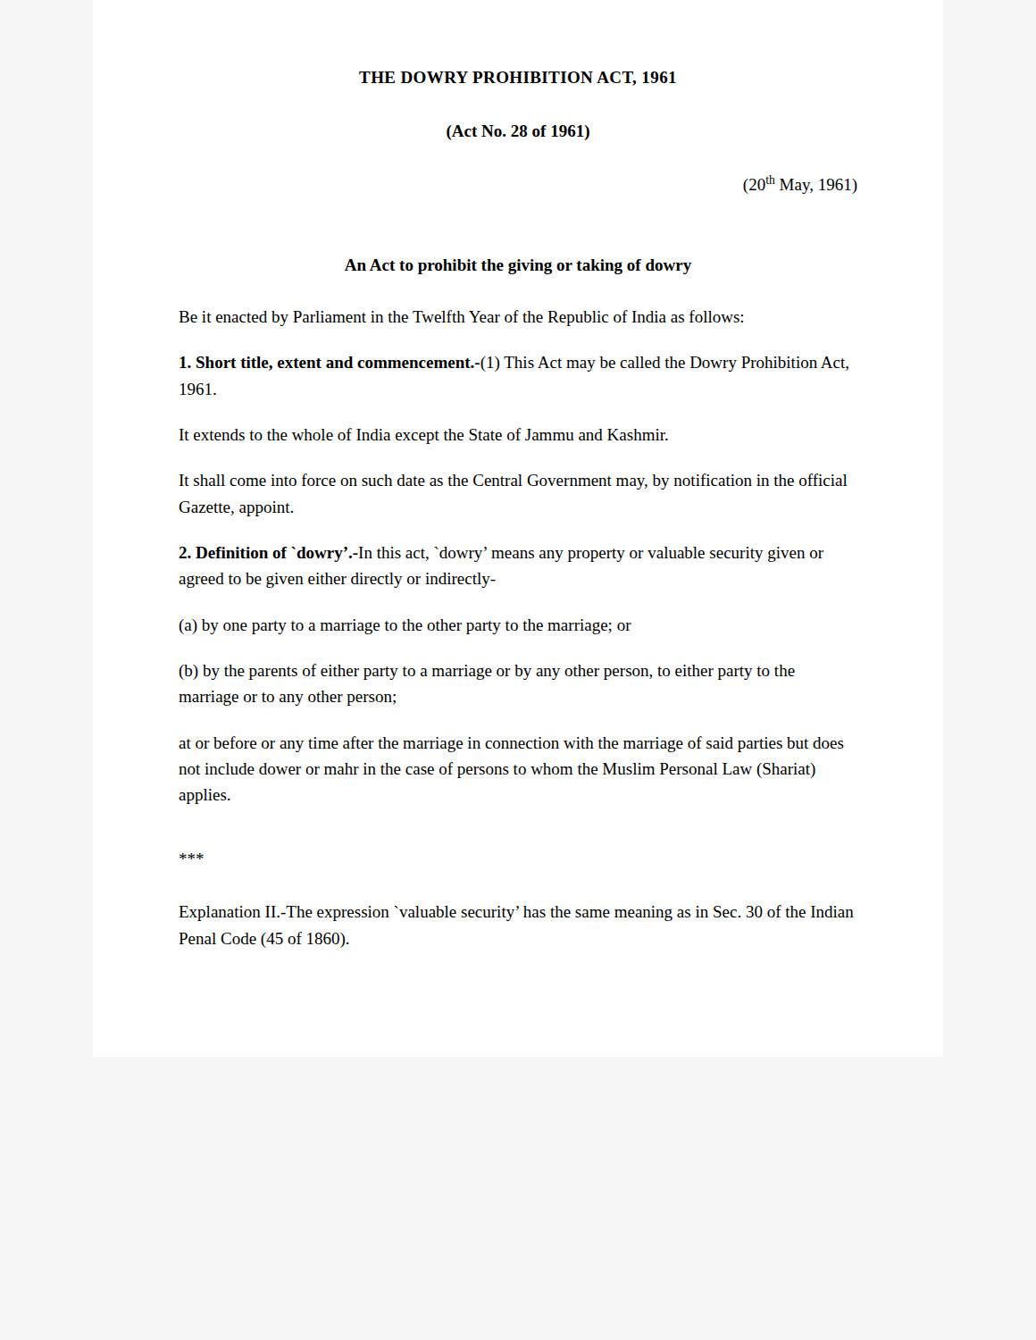THE DOWRY PROHIBITION ACT, 1961
(Act No. 28 of 1961)
(20th May, 1961)
An Act to prohibit the giving or taking of dowry
Be it enacted by Parliament in the Twelfth Year of the Republic of India as follows:
1. Short title, extent and commencement.-(1) This Act may be called the Dowry Prohibition Act, 1961.
It extends to the whole of India except the State of Jammu and Kashmir.
It shall come into force on such date as the Central Government may, by notification in the official Gazette, appoint.
2. Definition of `dowry’.-In this act, `dowry’ means any property or valuable security given or agreed to be given either directly or indirectly-
(a) by one party to a marriage to the other party to the marriage; or
(b) by the parents of either party to a marriage or by any other person, to either party to the marriage or to any other person;
at or before or any time after the marriage in connection with the marriage of said parties but does not include dower or mahr in the case of persons to whom the Muslim Personal Law (Shariat) applies.
***
Explanation II.-The expression `valuable security’ has the same meaning as in Sec. 30 of the Indian Penal Code (45 of 1860).